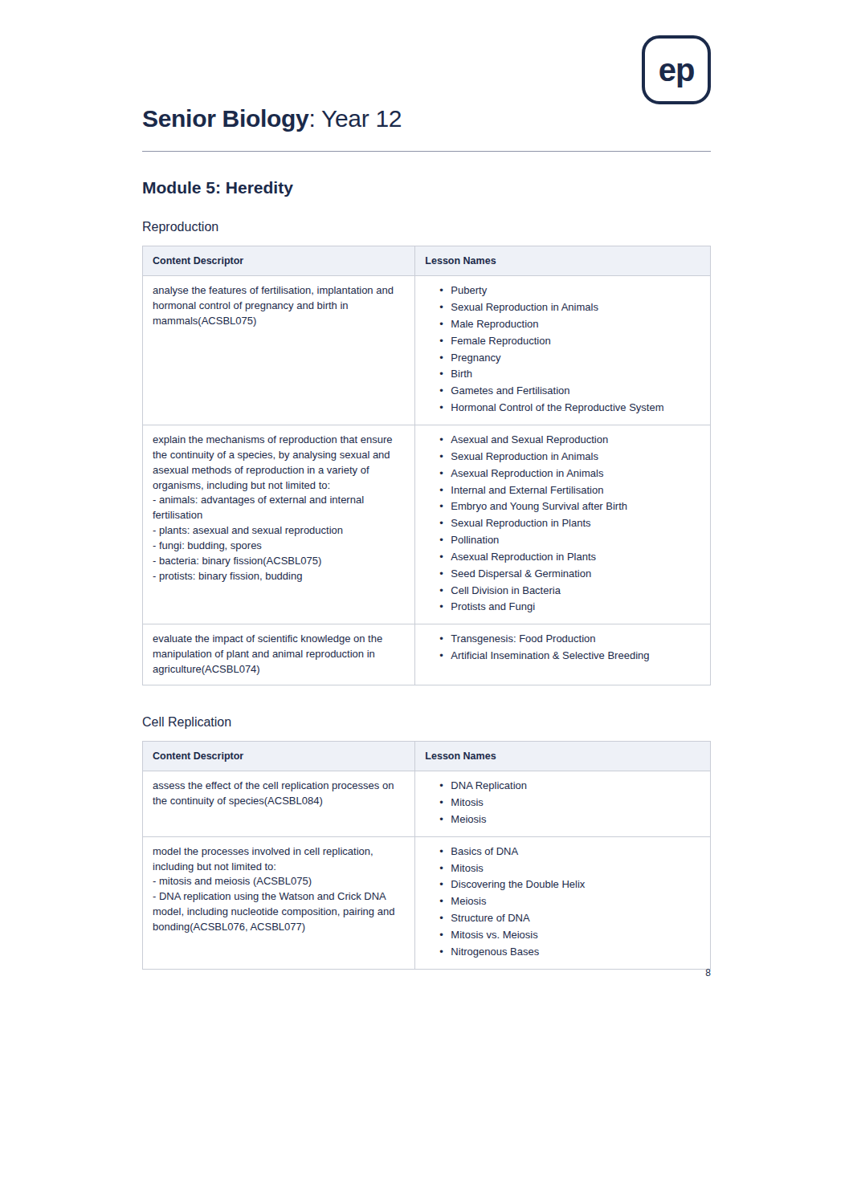ep
Senior Biology: Year 12
Module 5: Heredity
Reproduction
| Content Descriptor | Lesson Names |
| --- | --- |
| analyse the features of fertilisation, implantation and hormonal control of pregnancy and birth in mammals(ACSBL075) | Puberty Sexual Reproduction in Animals Male Reproduction Female Reproduction Pregnancy Birth Gametes and Fertilisation Hormonal Control of the Reproductive System |
| explain the mechanisms of reproduction that ensure the continuity of a species, by analysing sexual and asexual methods of reproduction in a variety of organisms, including but not limited to: - animals: advantages of external and internal fertilisation - plants: asexual and sexual reproduction - fungi: budding, spores - bacteria: binary fission(ACSBL075) - protists: binary fission, budding | Asexual and Sexual Reproduction Sexual Reproduction in Animals Asexual Reproduction in Animals Internal and External Fertilisation Embryo and Young Survival after Birth Sexual Reproduction in Plants Pollination Asexual Reproduction in Plants Seed Dispersal & Germination Cell Division in Bacteria Protists and Fungi |
| evaluate the impact of scientific knowledge on the manipulation of plant and animal reproduction in agriculture(ACSBL074) | Transgenesis: Food Production Artificial Insemination & Selective Breeding |
Cell Replication
| Content Descriptor | Lesson Names |
| --- | --- |
| assess the effect of the cell replication processes on the continuity of species(ACSBL084) | DNA Replication Mitosis Meiosis |
| model the processes involved in cell replication, including but not limited to: - mitosis and meiosis (ACSBL075) - DNA replication using the Watson and Crick DNA model, including nucleotide composition, pairing and bonding(ACSBL076, ACSBL077) | Basics of DNA Mitosis Discovering the Double Helix Meiosis Structure of DNA Mitosis vs. Meiosis Nitrogenous Bases |
8